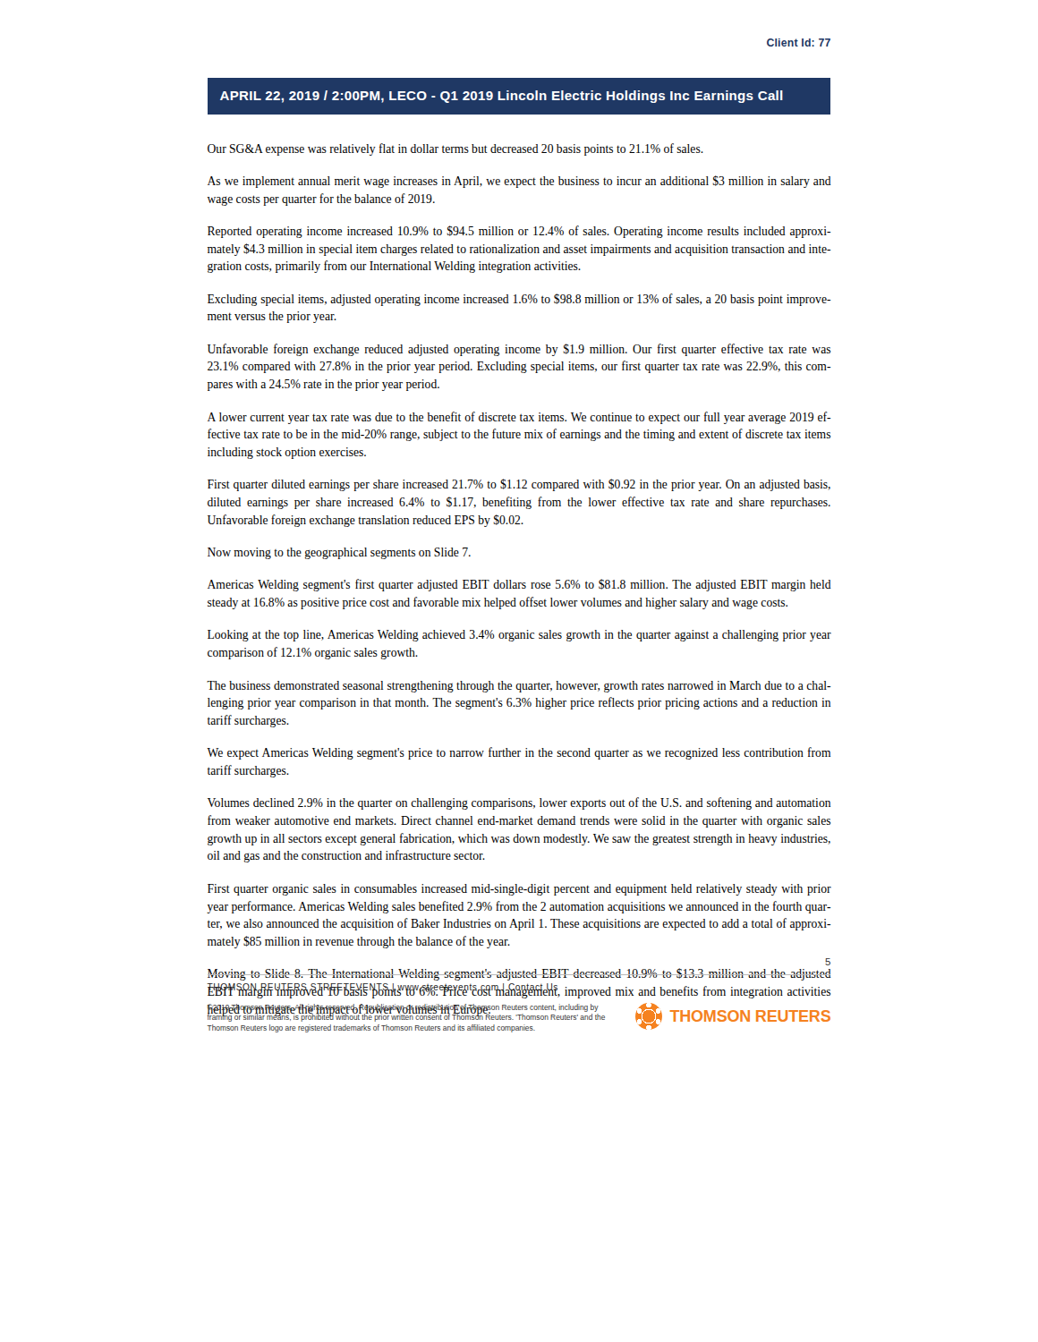Client Id: 77
APRIL 22, 2019 / 2:00PM, LECO - Q1 2019 Lincoln Electric Holdings Inc Earnings Call
Our SG&A expense was relatively flat in dollar terms but decreased 20 basis points to 21.1% of sales.
As we implement annual merit wage increases in April, we expect the business to incur an additional $3 million in salary and wage costs per quarter for the balance of 2019.
Reported operating income increased 10.9% to $94.5 million or 12.4% of sales. Operating income results included approximately $4.3 million in special item charges related to rationalization and asset impairments and acquisition transaction and integration costs, primarily from our International Welding integration activities.
Excluding special items, adjusted operating income increased 1.6% to $98.8 million or 13% of sales, a 20 basis point improvement versus the prior year.
Unfavorable foreign exchange reduced adjusted operating income by $1.9 million. Our first quarter effective tax rate was 23.1% compared with 27.8% in the prior year period. Excluding special items, our first quarter tax rate was 22.9%, this compares with a 24.5% rate in the prior year period.
A lower current year tax rate was due to the benefit of discrete tax items. We continue to expect our full year average 2019 effective tax rate to be in the mid-20% range, subject to the future mix of earnings and the timing and extent of discrete tax items including stock option exercises.
First quarter diluted earnings per share increased 21.7% to $1.12 compared with $0.92 in the prior year. On an adjusted basis, diluted earnings per share increased 6.4% to $1.17, benefiting from the lower effective tax rate and share repurchases. Unfavorable foreign exchange translation reduced EPS by $0.02.
Now moving to the geographical segments on Slide 7.
Americas Welding segment's first quarter adjusted EBIT dollars rose 5.6% to $81.8 million. The adjusted EBIT margin held steady at 16.8% as positive price cost and favorable mix helped offset lower volumes and higher salary and wage costs.
Looking at the top line, Americas Welding achieved 3.4% organic sales growth in the quarter against a challenging prior year comparison of 12.1% organic sales growth.
The business demonstrated seasonal strengthening through the quarter, however, growth rates narrowed in March due to a challenging prior year comparison in that month. The segment's 6.3% higher price reflects prior pricing actions and a reduction in tariff surcharges.
We expect Americas Welding segment's price to narrow further in the second quarter as we recognized less contribution from tariff surcharges.
Volumes declined 2.9% in the quarter on challenging comparisons, lower exports out of the U.S. and softening and automation from weaker automotive end markets. Direct channel end-market demand trends were solid in the quarter with organic sales growth up in all sectors except general fabrication, which was down modestly. We saw the greatest strength in heavy industries, oil and gas and the construction and infrastructure sector.
First quarter organic sales in consumables increased mid-single-digit percent and equipment held relatively steady with prior year performance. Americas Welding sales benefited 2.9% from the 2 automation acquisitions we announced in the fourth quarter, we also announced the acquisition of Baker Industries on April 1. These acquisitions are expected to add a total of approximately $85 million in revenue through the balance of the year.
Moving to Slide 8. The International Welding segment's adjusted EBIT decreased 10.9% to $13.3 million and the adjusted EBIT margin improved 10 basis points to 6%. Price cost management, improved mix and benefits from integration activities helped to mitigate the impact of lower volumes in Europe.
5
THOMSON REUTERS STREETEVENTS | www.streetevents.com | Contact Us
©2019 Thomson Reuters. All rights reserved. Republication or redistribution of Thomson Reuters content, including by framing or similar means, is prohibited without the prior written consent of Thomson Reuters. 'Thomson Reuters' and the Thomson Reuters logo are registered trademarks of Thomson Reuters and its affiliated companies.
THOMSON REUTERS